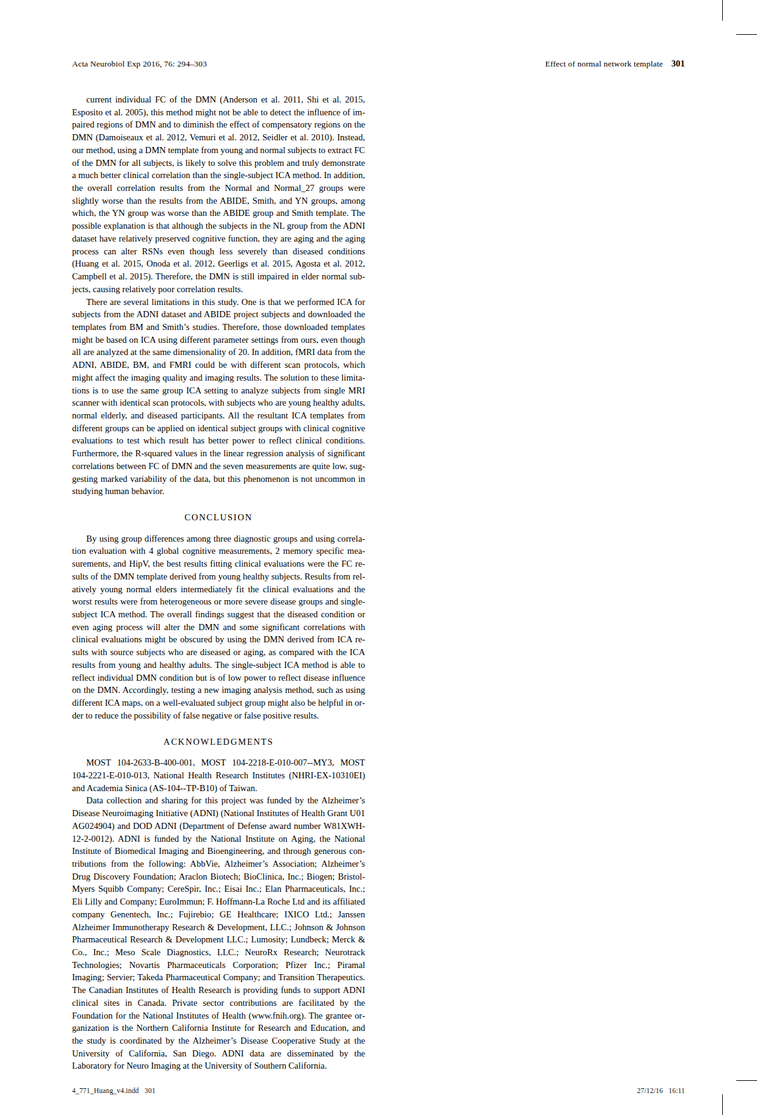Acta Neurobiol Exp 2016, 76: 294–303
Effect of normal network template 301
current individual FC of the DMN (Anderson et al. 2011, Shi et al. 2015, Esposito et al. 2005), this method might not be able to detect the influence of impaired regions of DMN and to diminish the effect of compensatory regions on the DMN (Damoiseaux et al. 2012, Vemuri et al. 2012, Seidler et al. 2010). Instead, our method, using a DMN template from young and normal subjects to extract FC of the DMN for all subjects, is likely to solve this problem and truly demonstrate a much better clinical correlation than the single-subject ICA method. In addition, the overall correlation results from the Normal and Normal_27 groups were slightly worse than the results from the ABIDE, Smith, and YN groups, among which, the YN group was worse than the ABIDE group and Smith template. The possible explanation is that although the subjects in the NL group from the ADNI dataset have relatively preserved cognitive function, they are aging and the aging process can alter RSNs even though less severely than diseased conditions (Huang et al. 2015, Onoda et al. 2012, Geerligs et al. 2015, Agosta et al. 2012, Campbell et al. 2015). Therefore, the DMN is still impaired in elder normal subjects, causing relatively poor correlation results.
There are several limitations in this study. One is that we performed ICA for subjects from the ADNI dataset and ABIDE project subjects and downloaded the templates from BM and Smith’s studies. Therefore, those downloaded templates might be based on ICA using different parameter settings from ours, even though all are analyzed at the same dimensionality of 20. In addition, fMRI data from the ADNI, ABIDE, BM, and FMRI could be with different scan protocols, which might affect the imaging quality and imaging results. The solution to these limitations is to use the same group ICA setting to analyze subjects from single MRI scanner with identical scan protocols, with subjects who are young healthy adults, normal elderly, and diseased participants. All the resultant ICA templates from different groups can be applied on identical subject groups with clinical cognitive evaluations to test which result has better power to reflect clinical conditions. Furthermore, the R-squared values in the linear regression analysis of significant correlations between FC of DMN and the seven measurements are quite low, suggesting marked variability of the data, but this phenomenon is not uncommon in studying human behavior.
Conclusion
By using group differences among three diagnostic groups and using correlation evaluation with 4 global cognitive measurements, 2 memory specific measurements, and HipV, the best results fitting clinical evaluations were the FC results of the DMN template derived from young healthy subjects. Results from relatively young normal elders intermediately fit the clinical evaluations and the worst results were from heterogeneous or more severe disease groups and single-subject ICA method. The overall findings suggest that the diseased condition or even aging process will alter the DMN and some significant correlations with clinical evaluations might be obscured by using the DMN derived from ICA results with source subjects who are diseased or aging, as compared with the ICA results from young and healthy adults. The single-subject ICA method is able to reflect individual DMN condition but is of low power to reflect disease influence on the DMN. Accordingly, testing a new imaging analysis method, such as using different ICA maps, on a well-evaluated subject group might also be helpful in order to reduce the possibility of false negative or false positive results.
Acknowledgments
MOST 104-2633-B-400-001, MOST 104-2218-E-010-007--MY3, MOST 104-2221-E-010-013, National Health Research Institutes (NHRI-EX-10310EI) and Academia Sinica (AS-104--TP-B10) of Taiwan.
Data collection and sharing for this project was funded by the Alzheimer’s Disease Neuroimaging Initiative (ADNI) (National Institutes of Health Grant U01 AG024904) and DOD ADNI (Department of Defense award number W81XWH-12-2-0012). ADNI is funded by the National Institute on Aging, the National Institute of Biomedical Imaging and Bioengineering, and through generous contributions from the following: AbbVie, Alzheimer’s Association; Alzheimer’s Drug Discovery Foundation; Araclon Biotech; BioClinica, Inc.; Biogen; Bristol-Myers Squibb Company; CereSpir, Inc.; Eisai Inc.; Elan Pharmaceuticals, Inc.; Eli Lilly and Company; EuroImmun; F. Hoffmann-La Roche Ltd and its affiliated company Genentech, Inc.; Fujirebio; GE Healthcare; IXICO Ltd.; Janssen Alzheimer Immunotherapy Research & Development, LLC.; Johnson & Johnson Pharmaceutical Research & Development LLC.; Lumosity; Lundbeck; Merck & Co., Inc.; Meso Scale Diagnostics, LLC.; NeuroRx Research; Neurotrack Technologies; Novartis Pharmaceuticals Corporation; Pfizer Inc.; Piramal Imaging; Servier; Takeda Pharmaceutical Company; and Transition Therapeutics. The Canadian Institutes of Health Research is providing funds to support ADNI clinical sites in Canada. Private sector contributions are facilitated by the Foundation for the National Institutes of Health (www.fnih.org). The grantee organization is the Northern California Institute for Research and Education, and the study is coordinated by the Alzheimer’s Disease Cooperative Study at the University of California, San Diego. ADNI data are disseminated by the Laboratory for Neuro Imaging at the University of Southern California.
4_771_Huang_v4.indd 301
27/12/16 16:11